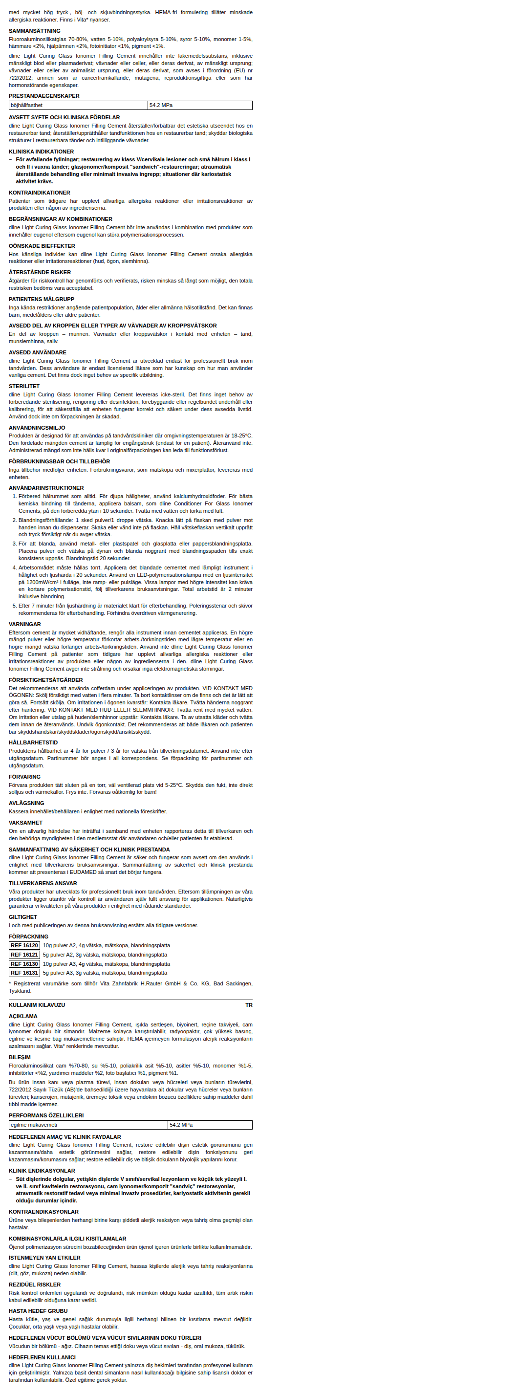med mycket hög tryck-, böj- och skjuvbindningsstyrka. HEMA-fri formulering tillåter minskade allergiska reaktioner. Finns i Vita* nyanser.
Sammansättning
Fluoroaluminosilikatglas 70-80%, vatten 5-10%, polyakrylsyra 5-10%, syror 5-10%, monomer 1-5%, hämmare <2%, hjälpämnen <2%, fotoinitiator <1%, pigment <1%.
dline Light Curing Glass Ionomer Filling Cement innehåller inte läkemedelssubstans, inklusive mänskligt blod eller plasmaderivat; vävnader eller celler, eller deras derivat, av mänskligt ursprung; vävnader eller celler av animaliskt ursprung, eller deras derivat, som avses i förordning (EU) nr 722/2012; ämnen som är cancerframkallande, mutagena, reproduktionsgiftiga eller som har hormonstörande egenskaper.
Prestandaegenskaper
| böjhållfasthet | 54.2 MPa |
Avsett syfte och kliniska fördelar
dline Light Curing Glass Ionomer Filling Cement återställer/förbättrar det estetiska utseendet hos en restaurerbar tand; återställer/upprätthåller tandfunktionen hos en restaurerbar tand; skyddar biologiska strukturer i restaurerbara tänder och intilliggande vävnader.
Kliniska indikationer
−För avfallande fyllningar; restaurering av klass V/cervikala lesioner och små hålrum i klass I och II i vuxna tänder; glasjonomer/komposit "sandwich"-restaureringar; atraumatisk återställande behandling eller minimalt invasiva ingrepp; situationer där kariostatisk aktivitet krävs.
Kontraindikationer
Patienter som tidigare har upplevt allvarliga allergiska reaktioner eller irritationsreaktioner av produkten eller någon av ingredienserna.
Begränsningar av kombinationer
dline Light Curing Glass Ionomer Filling Cement bör inte användas i kombination med produkter som innehåller eugenol eftersom eugenol kan störa polymerisationsprocessen.
Oönskade bieffekter
Hos känsliga individer kan dline Light Curing Glass Ionomer Filling Cement orsaka allergiska reaktioner eller irritationsreaktioner (hud, ögon, slemhinna).
Återstående risker
Åtgärder för riskkontroll har genomförts och verifierats, risken minskas så långt som möjligt, den totala restrisken bedöms vara acceptabel.
Patientens målgrupp
Inga kända restriktioner angående patientpopulation, ålder eller allmänna hälsotillstånd. Det kan finnas barn, medelålders eller äldre patienter.
Avsedd del av kroppen eller typer av vävnader av kroppsvätskor
En del av kroppen – munnen. Vävnader eller kroppsvätskor i kontakt med enheten – tand, munslemhinna, saliv.
Avsedd användare
dline Light Curing Glass Ionomer Filling Cement är utvecklad endast för professionellt bruk inom tandvården. Dess användare är endast licensierad läkare som har kunskap om hur man använder vanliga cement. Det finns dock inget behov av specifik utbildning.
Sterilitet
dline Light Curing Glass Ionomer Filling Cement levereras icke-steril. Det finns inget behov av förberedande sterilisering, rengöring eller desinfektion, förebyggande eller regelbundet underhåll eller kalibrering, för att säkerställa att enheten fungerar korrekt och säkert under dess avsedda livstid. Använd dock inte om förpackningen är skadad.
Användningsmiljö
Produkten är designad för att användas på tandvårdskliniker där omgivningstemperaturen är 18-25°C. Den fördelade mängden cement är lämplig för engångsbruk (endast för en patient). Återanvänd inte. Administrerad mängd som inte hålls kvar i originalförpackningen kan leda till funktionsförlust.
Förbrukningsbar och tillbehör
Inga tillbehör medföljer enheten. Förbrukningsvaror, som mätskopa och mixerplattor, levereras med enheten.
Användarinstruktioner
Förbered hålrummet som alltid. För djupa håligheter, använd kalciumhydroxidfoder. För bästa kemiska bindning till tänderna, applicera balsam, som dline Conditioner For Glass Ionomer Cements, på den förberedda ytan i 10 sekunder. Tvätta med vatten och torka med luft.
Blandningsförhållande: 1 sked pulver/1 droppe vätska. Knacka lätt på flaskan med pulver mot handen innan du dispenserar. Skaka eller vänd inte på flaskan. Håll vätskeflaskan vertikalt upprätt och tryck försiktigt när du avger vätska.
För att blanda, använd metall- eller plastspatel och glasplatta eller pappersblandningsplatta. Placera pulver och vätska på dynan och blanda noggrant med blandningsspaden tills exakt konsistens uppnås. Blandningstid 20 sekunder.
Arbetsområdet måste hållas torrt. Applicera det blandade cementet med lämpligt instrument i hålighet och ljushärda i 20 sekunder. Använd en LED-polymerisationslampa med en ljusintensitet på 1200mW/cm² i fulläge, inte ramp- eller pulsläge. Vissa lampor med högre intensitet kan kräva en kortare polymerisationstid, följ tillverkarens bruksanvisningar. Total arbetstid är 2 minuter inklusive blandning.
Efter 7 minuter från ljushärdning är materialet klart för efterbehandling. Poleringsstenar och skivor rekommenderas för efterbehandling. Förhindra överdriven värmgenerering.
Varningar
Eftersom cement är mycket vidhäftande, rengör alla instrument innan cementet appliceras. En högre mängd pulver eller högre temperatur förkortar arbets-/torkningstiden med lägre temperatur eller en högre mängd vätska förlänger arbets-/torkningstiden. Använd inte dline Light Curing Glass Ionomer Filling Cement på patienter som tidigare har upplevt allvarliga allergiska reaktioner eller irritationsreaktioner av produkten eller någon av ingredienserna i den. dline Light Curing Glass Ionomer Filling Cement avger inte strålning och orsakar inga elektromagnetiska störningar.
Försiktighetsåtgärder
Det rekommenderas att använda cofferdam under appliceringen av produkten. VID KONTAKT MED ÖGONEN: Skölj försiktigt med vatten i flera minuter. Ta bort kontaktlinser om de finns och det är lätt att göra så. Fortsätt skölja. Om irritationen i ögonen kvarstår: Kontakta läkare. Tvätta händerna noggrant efter hantering. VID KONTAKT MED HUD ELLER SLEMMHINNOR: Tvätta rent med mycket vatten. Om irritation eller utslag på huden/slemhinnor uppstår: Kontakta läkare. Ta av utsatta kläder och tvätta dem innan de återanvänds. Undvik ögonkontakt. Det rekommenderas att både läkaren och patienten bär skyddshandskar/skyddskläder/ögonskydd/ansiktsskydd.
Hållbarhetstid
Produktens hållbarhet är 4 år för pulver / 3 år för vätska från tillverkningsdatumet. Använd inte efter utgångsdatum. Partinummer bör anges i all korrespondens. Se förpackning för partinummer och utgångsdatum.
Förvaring
Förvara produkten tätt sluten på en torr, väl ventilerad plats vid 5-25°C. Skydda den fukt, inte direkt solljus och värmekällor. Frys inte. Förvaras oåtkomlig för barn!
Avlägsning
Kassera innehållet/behållaren i enlighet med nationella föreskrifter.
Vaksamhet
Om en allvarlig händelse har inträffat i samband med enheten rapporteras detta till tillverkaren och den behöriga myndigheten i den medlemsstat där användaren och/eller patienten är etablerad.
Sammanfattning av säkerhet och klinisk prestanda
dline Light Curing Glass Ionomer Filling Cement är säker och fungerar som avsett om den används i enlighet med tillverkarens bruksanvisningar. Sammanfattning av säkerhet och klinisk prestanda kommer att presenteras i EUDAMED så snart det börjar fungera.
Tillverkarens ansvar
Våra produkter har utvecklats för professionellt bruk inom tandvården. Eftersom tillämpningen av våra produkter ligger utanför vår kontroll är användaren själv fullt ansvarig för applikationen. Naturligtvis garanterar vi kvaliteten på våra produkter i enlighet med rådande standarder.
Giltighet
I och med publiceringen av denna bruksanvisning ersätts alla tidigare versioner.
Förpackning
REF 1612010g pulver A2, 4g vätska, mätskopa, blandningsplatta
REF 161215g pulver A2, 3g vätska, mätskopa, blandningsplatta
REF 1613010g pulver A3, 4g vätska, mätskopa, blandningsplatta
REF 161315g pulver A3, 3g vätska, mätskopa, blandningsplatta
* Registrerat varumärke som tillhör Vita Zahnfabrik H.Rauter GmbH & Co. KG, Bad Sackingen, Tyskland.
Kullanim Kilavuzu TR
Açıklama
dline Light Curing Glass Ionomer Filling Cement, ışıkla sertleşen, biyoinert, reçine takviyeli, cam iyonomer dolgulu bir simandır. Malzeme kolayca karıştırılabilir, radyoopaktır, çok yüksek basınç, eğilme ve kesme bağ mukavemetlerine sahiptir. HEMA içermeyen formülasyon alerjik reaksiyonların azalmasını sağlar. Vita* renklerinde mevcuttur.
Bileşim
Floroalüminosilikat cam %70-80, su %5-10, poliakrilik asit %5-10, asitler %5-10, monomer %1-5, inhibitörler <%2, yardımcı maddeler %2, foto başlatıcı %1, pigment %1.
Bu ürün insan kanı veya plazma türevi, insan dokuları veya hücreleri veya bunların türevlerini, 722/2012 Sayılı Tüzük (AB)'de bahsedildiği üzere hayvanlara ait dokular veya hücreler veya bunların türevleri; kanserojen, mutajenik, üremeye toksik veya endokrin bozucu özelliklere sahip maddeler dahil tıbbi madde içermez.
Performans Özellikleri
| eğilme mukavemeti | 54.2 MPa |
Hedeflenen Amaç ve Klinik Faydalar
dline Light Curing Glass Ionomer Filling Cement, restore edilebilir dişin estetik görünümünü geri kazanmasını/daha estetik görünmesini sağlar, restore edilebilir dişin fonksiyonunu geri kazanmasını/korumasını sağlar; restore edilebilir diş ve bitişik dokuların biyolojik yapılarını korur.
Klinik Endikasyonlar
−Süt dişlerinde dolgular, yetişkin dişlerde V sınıfı/servikal lezyonların ve küçük tek yüzeyli I. ve II. sınıf kavitelerin restorasyonu, cam iyonomer/kompozit "sandviç" restorasyonlar, atravmatik restoratif tedavi veya minimal invaziv prosedürler, kariyostatik aktivitenin gerekli olduğu durumlar içindir.
Kontraendikasyonlar
Ürüne veya bileşenlerden herhangi birine karşı şiddetli alerjik reaksiyon veya tahriş olma geçmişi olan hastalar.
Kombinasyonlarla Ilgili Kisitlamalar
Öjenol polimerizasyon sürecini bozabileceğinden ürün öjenol içeren ürünlerle birlikte kullanılmamalıdır.
İstenmeyen Yan Etkiler
dline Light Curing Glass Ionomer Filling Cement, hassas kişilerde alerjik veya tahriş reaksiyonlarına (cilt, göz, mukoza) neden olabilir.
Rezidüel Riskler
Risk kontrol önlemleri uygulandı ve doğrulandı, risk mümkün olduğu kadar azaltıldı, tüm artık riskin kabul edilebilir olduğuna karar verildi.
Hasta Hedef Grubu
Hasta kütle, yaş ve genel sağlık durumuyla ilgili herhangi bilinen bir kısıtlama mevcut değildir. Çocuklar, orta yaşlı veya yaşlı hastalar olabilir.
Hedeflenen Vücut Bölümü veya Vücut Sivilarinin Doku Türleri
Vücudun bir bölümü - ağız. Cihazın temas ettiği doku veya vücut sıvıları - diş, oral mukoza, tükürük.
Hedeflenen Kullanici
dline Light Curing Glass Ionomer Filling Cement yalnızca diş hekimleri tarafından profesyonel kullanım için geliştirilmiştir. Yalnızca basit dental simanların nasıl kullanılacağı bilgisine sahip lisanslı doktor er tarafından kullanılabilir. Özel eğitime gerek yoktur.